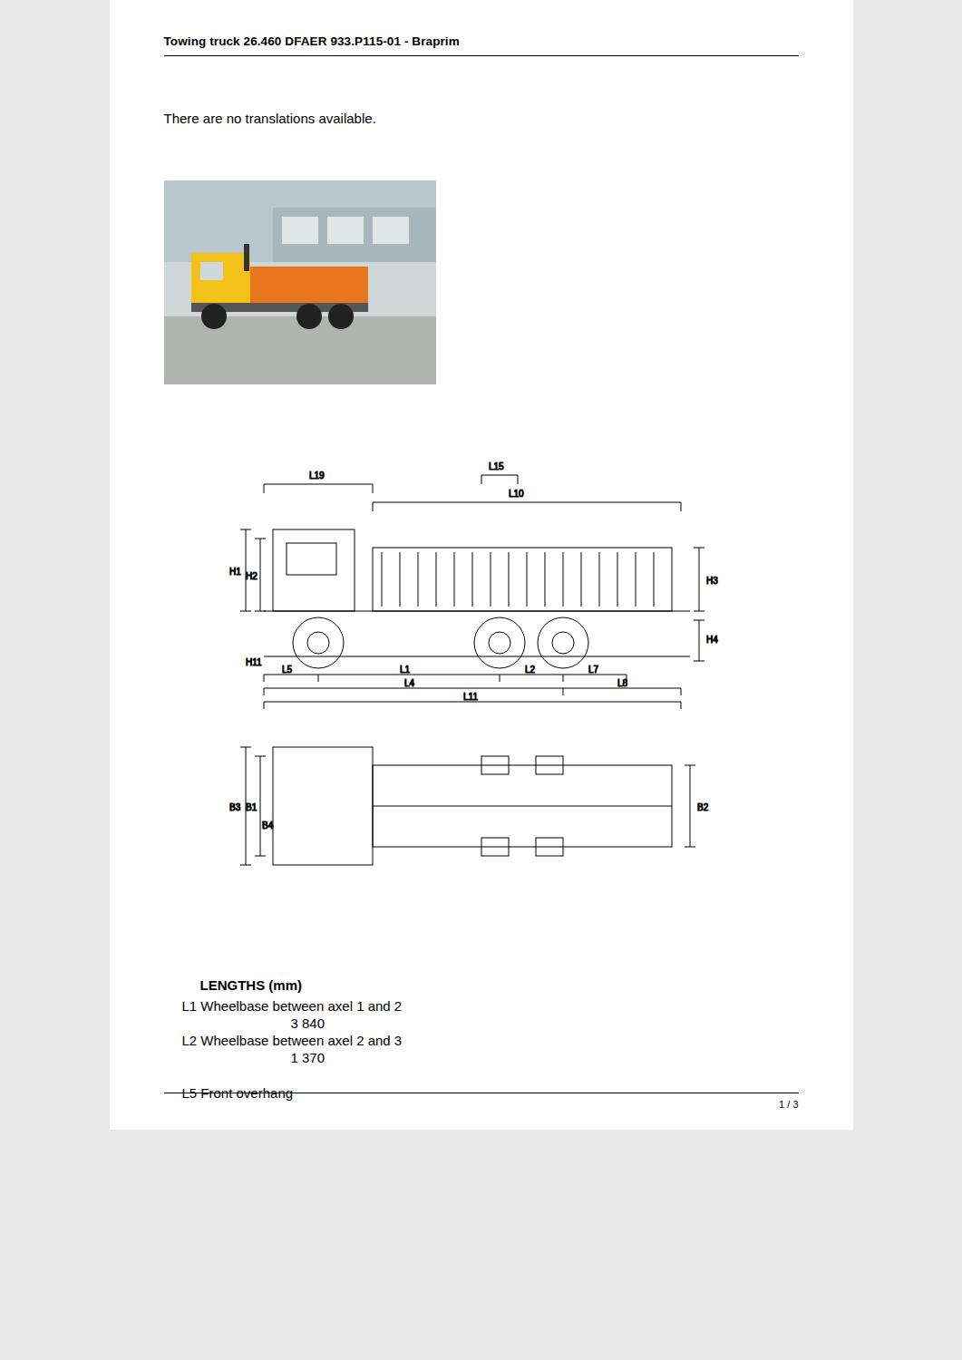Towing truck 26.460 DFAER 933.P115-01 - Braprim
There are no translations available.
LENGTHS (mm)
| L1 Wheelbase between axel 1 and 2 |
| 3 840 |
| L2 Wheelbase between axel 2 and 3 |
| 1 370 |
| L5 Front overhang |
1 / 3